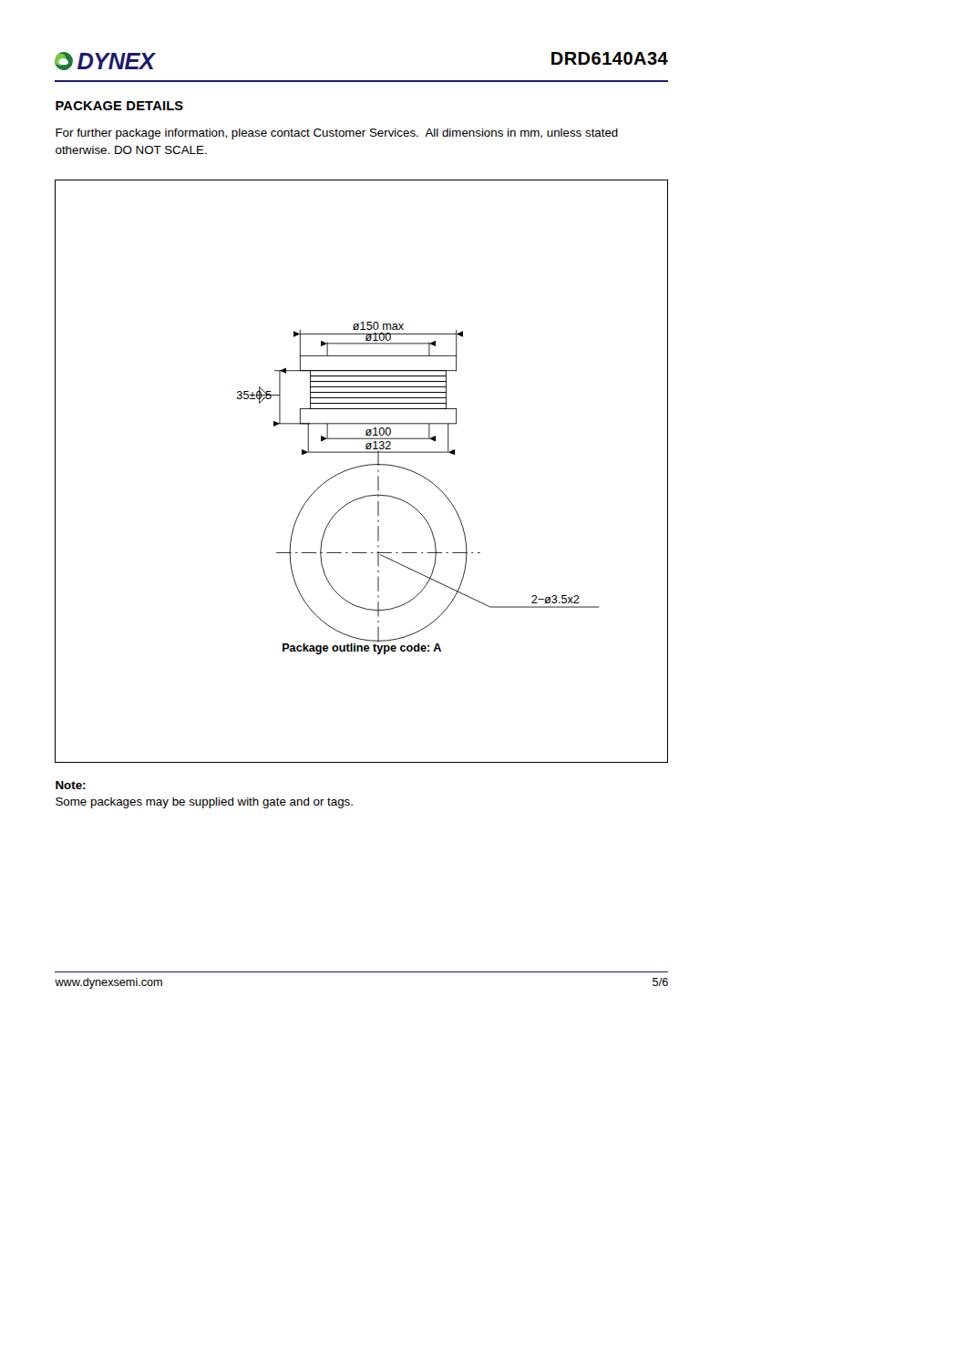DYNEX
DRD6140A34
PACKAGE DETAILS
For further package information, please contact Customer Services. All dimensions in mm, unless stated otherwise. DO NOT SCALE.
ø150 max ø100 35±0.5 ø100 ø132 2−ø3.5x2
Package outline type code: A
Note:
Some packages may be supplied with gate and or tags.
www.dynexsemi.com
5/6